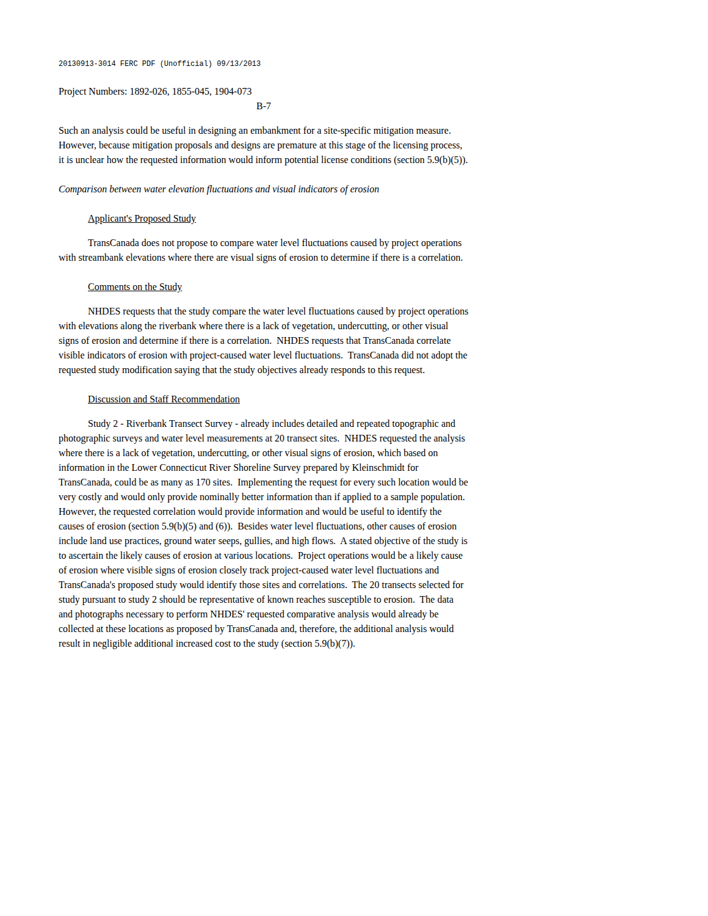20130913-3014 FERC PDF (Unofficial) 09/13/2013
Project Numbers: 1892-026, 1855-045, 1904-073
B-7
Such an analysis could be useful in designing an embankment for a site-specific mitigation measure. However, because mitigation proposals and designs are premature at this stage of the licensing process, it is unclear how the requested information would inform potential license conditions (section 5.9(b)(5)).
Comparison between water elevation fluctuations and visual indicators of erosion
Applicant's Proposed Study
TransCanada does not propose to compare water level fluctuations caused by project operations with streambank elevations where there are visual signs of erosion to determine if there is a correlation.
Comments on the Study
NHDES requests that the study compare the water level fluctuations caused by project operations with elevations along the riverbank where there is a lack of vegetation, undercutting, or other visual signs of erosion and determine if there is a correlation. NHDES requests that TransCanada correlate visible indicators of erosion with project-caused water level fluctuations. TransCanada did not adopt the requested study modification saying that the study objectives already responds to this request.
Discussion and Staff Recommendation
Study 2 - Riverbank Transect Survey - already includes detailed and repeated topographic and photographic surveys and water level measurements at 20 transect sites. NHDES requested the analysis where there is a lack of vegetation, undercutting, or other visual signs of erosion, which based on information in the Lower Connecticut River Shoreline Survey prepared by Kleinschmidt for TransCanada, could be as many as 170 sites. Implementing the request for every such location would be very costly and would only provide nominally better information than if applied to a sample population. However, the requested correlation would provide information and would be useful to identify the causes of erosion (section 5.9(b)(5) and (6)). Besides water level fluctuations, other causes of erosion include land use practices, ground water seeps, gullies, and high flows. A stated objective of the study is to ascertain the likely causes of erosion at various locations. Project operations would be a likely cause of erosion where visible signs of erosion closely track project-caused water level fluctuations and TransCanada's proposed study would identify those sites and correlations. The 20 transects selected for study pursuant to study 2 should be representative of known reaches susceptible to erosion. The data and photographs necessary to perform NHDES' requested comparative analysis would already be collected at these locations as proposed by TransCanada and, therefore, the additional analysis would result in negligible additional increased cost to the study (section 5.9(b)(7)).